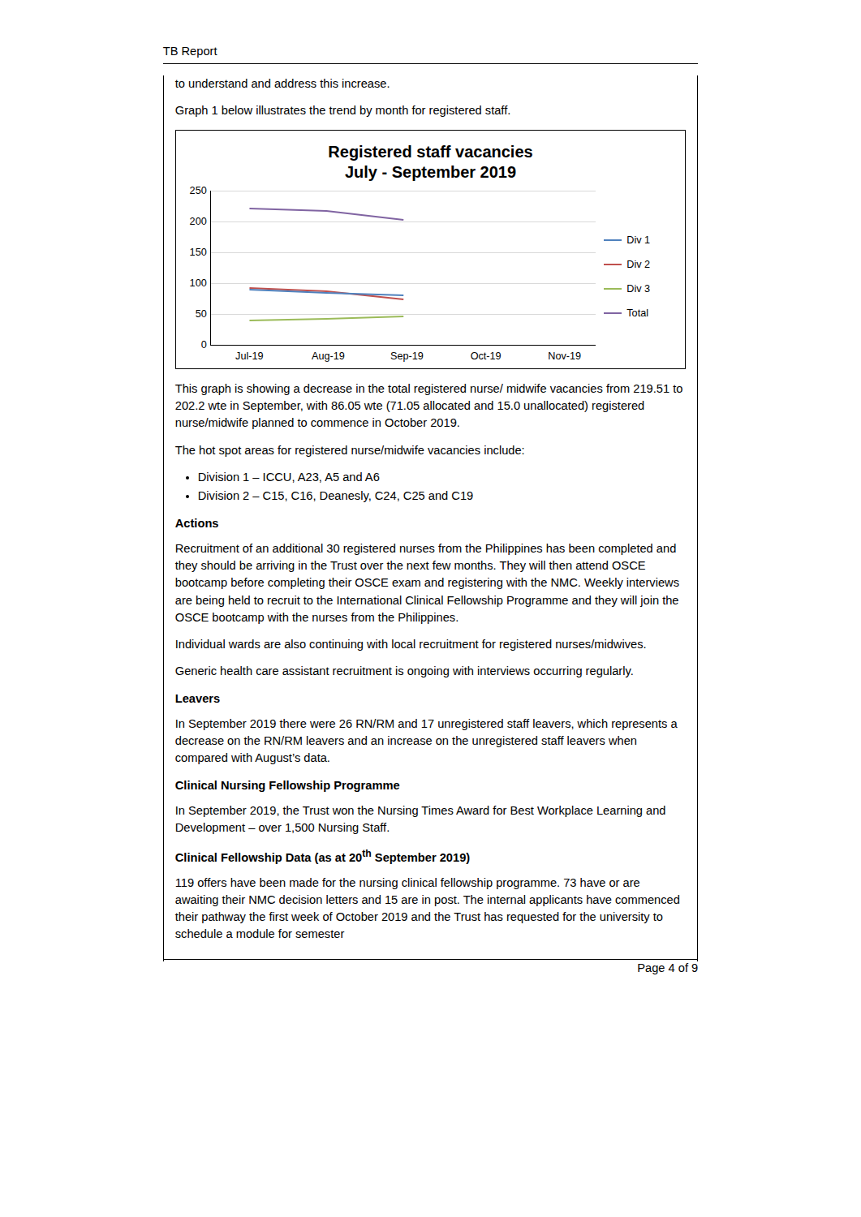TB Report
to understand and address this increase.
Graph 1 below illustrates the trend by month for registered staff.
Registered staff vacancies
July - September 2019
250 200 150 100 50 0
Div 1
Div 2
Div 3
Total
Jul-19 Aug-19 Sep-19 Oct-19 Nov-19
This graph is showing a decrease in the total registered nurse/ midwife vacancies from 219.51 to 202.2 wte in September, with 86.05 wte (71.05 allocated and 15.0 unallocated) registered nurse/midwife planned to commence in October 2019.
The hot spot areas for registered nurse/midwife vacancies include:
Division 1 – ICCU, A23, A5 and A6
Division 2 – C15, C16, Deanesly, C24, C25 and C19
Actions
Recruitment of an additional 30 registered nurses from the Philippines has been completed and they should be arriving in the Trust over the next few months. They will then attend OSCE bootcamp before completing their OSCE exam and registering with the NMC. Weekly interviews are being held to recruit to the International Clinical Fellowship Programme and they will join the OSCE bootcamp with the nurses from the Philippines.
Individual wards are also continuing with local recruitment for registered nurses/midwives.
Generic health care assistant recruitment is ongoing with interviews occurring regularly.
Leavers
In September 2019 there were 26 RN/RM and 17 unregistered staff leavers, which represents a decrease on the RN/RM leavers and an increase on the unregistered staff leavers when compared with August’s data.
Clinical Nursing Fellowship Programme
In September 2019, the Trust won the Nursing Times Award for Best Workplace Learning and Development – over 1,500 Nursing Staff.
Clinical Fellowship Data (as at 20th September 2019)
119 offers have been made for the nursing clinical fellowship programme. 73 have or are awaiting their NMC decision letters and 15 are in post. The internal applicants have commenced their pathway the first week of October 2019 and the Trust has requested for the university to schedule a module for semester
Page 4 of 9